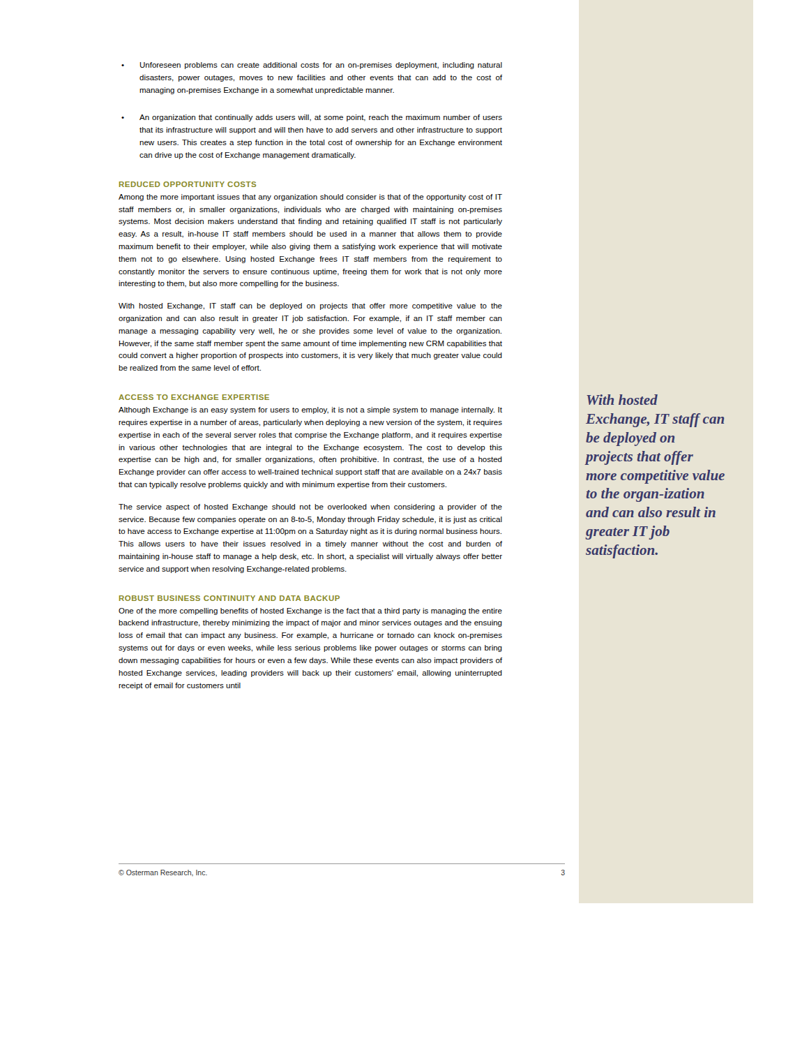Unforeseen problems can create additional costs for an on-premises deployment, including natural disasters, power outages, moves to new facilities and other events that can add to the cost of managing on-premises Exchange in a somewhat unpredictable manner.
An organization that continually adds users will, at some point, reach the maximum number of users that its infrastructure will support and will then have to add servers and other infrastructure to support new users. This creates a step function in the total cost of ownership for an Exchange environment can drive up the cost of Exchange management dramatically.
Reduced Opportunity Costs
Among the more important issues that any organization should consider is that of the opportunity cost of IT staff members or, in smaller organizations, individuals who are charged with maintaining on-premises systems. Most decision makers understand that finding and retaining qualified IT staff is not particularly easy. As a result, in-house IT staff members should be used in a manner that allows them to provide maximum benefit to their employer, while also giving them a satisfying work experience that will motivate them not to go elsewhere. Using hosted Exchange frees IT staff members from the requirement to constantly monitor the servers to ensure continuous uptime, freeing them for work that is not only more interesting to them, but also more compelling for the business.
With hosted Exchange, IT staff can be deployed on projects that offer more competitive value to the organization and can also result in greater IT job satisfaction. For example, if an IT staff member can manage a messaging capability very well, he or she provides some level of value to the organization. However, if the same staff member spent the same amount of time implementing new CRM capabilities that could convert a higher proportion of prospects into customers, it is very likely that much greater value could be realized from the same level of effort.
Access to Exchange Expertise
Although Exchange is an easy system for users to employ, it is not a simple system to manage internally. It requires expertise in a number of areas, particularly when deploying a new version of the system, it requires expertise in each of the several server roles that comprise the Exchange platform, and it requires expertise in various other technologies that are integral to the Exchange ecosystem. The cost to develop this expertise can be high and, for smaller organizations, often prohibitive. In contrast, the use of a hosted Exchange provider can offer access to well-trained technical support staff that are available on a 24x7 basis that can typically resolve problems quickly and with minimum expertise from their customers.
The service aspect of hosted Exchange should not be overlooked when considering a provider of the service. Because few companies operate on an 8-to-5, Monday through Friday schedule, it is just as critical to have access to Exchange expertise at 11:00pm on a Saturday night as it is during normal business hours. This allows users to have their issues resolved in a timely manner without the cost and burden of maintaining in-house staff to manage a help desk, etc. In short, a specialist will virtually always offer better service and support when resolving Exchange-related problems.
Robust Business Continuity and Data Backup
One of the more compelling benefits of hosted Exchange is the fact that a third party is managing the entire backend infrastructure, thereby minimizing the impact of major and minor services outages and the ensuing loss of email that can impact any business. For example, a hurricane or tornado can knock on-premises systems out for days or even weeks, while less serious problems like power outages or storms can bring down messaging capabilities for hours or even a few days. While these events can also impact providers of hosted Exchange services, leading providers will back up their customers' email, allowing uninterrupted receipt of email for customers until
With hosted Exchange, IT staff can be deployed on projects that offer more competitive value to the organ-ization and can also result in greater IT job satisfaction.
3 © Osterman Research, Inc.